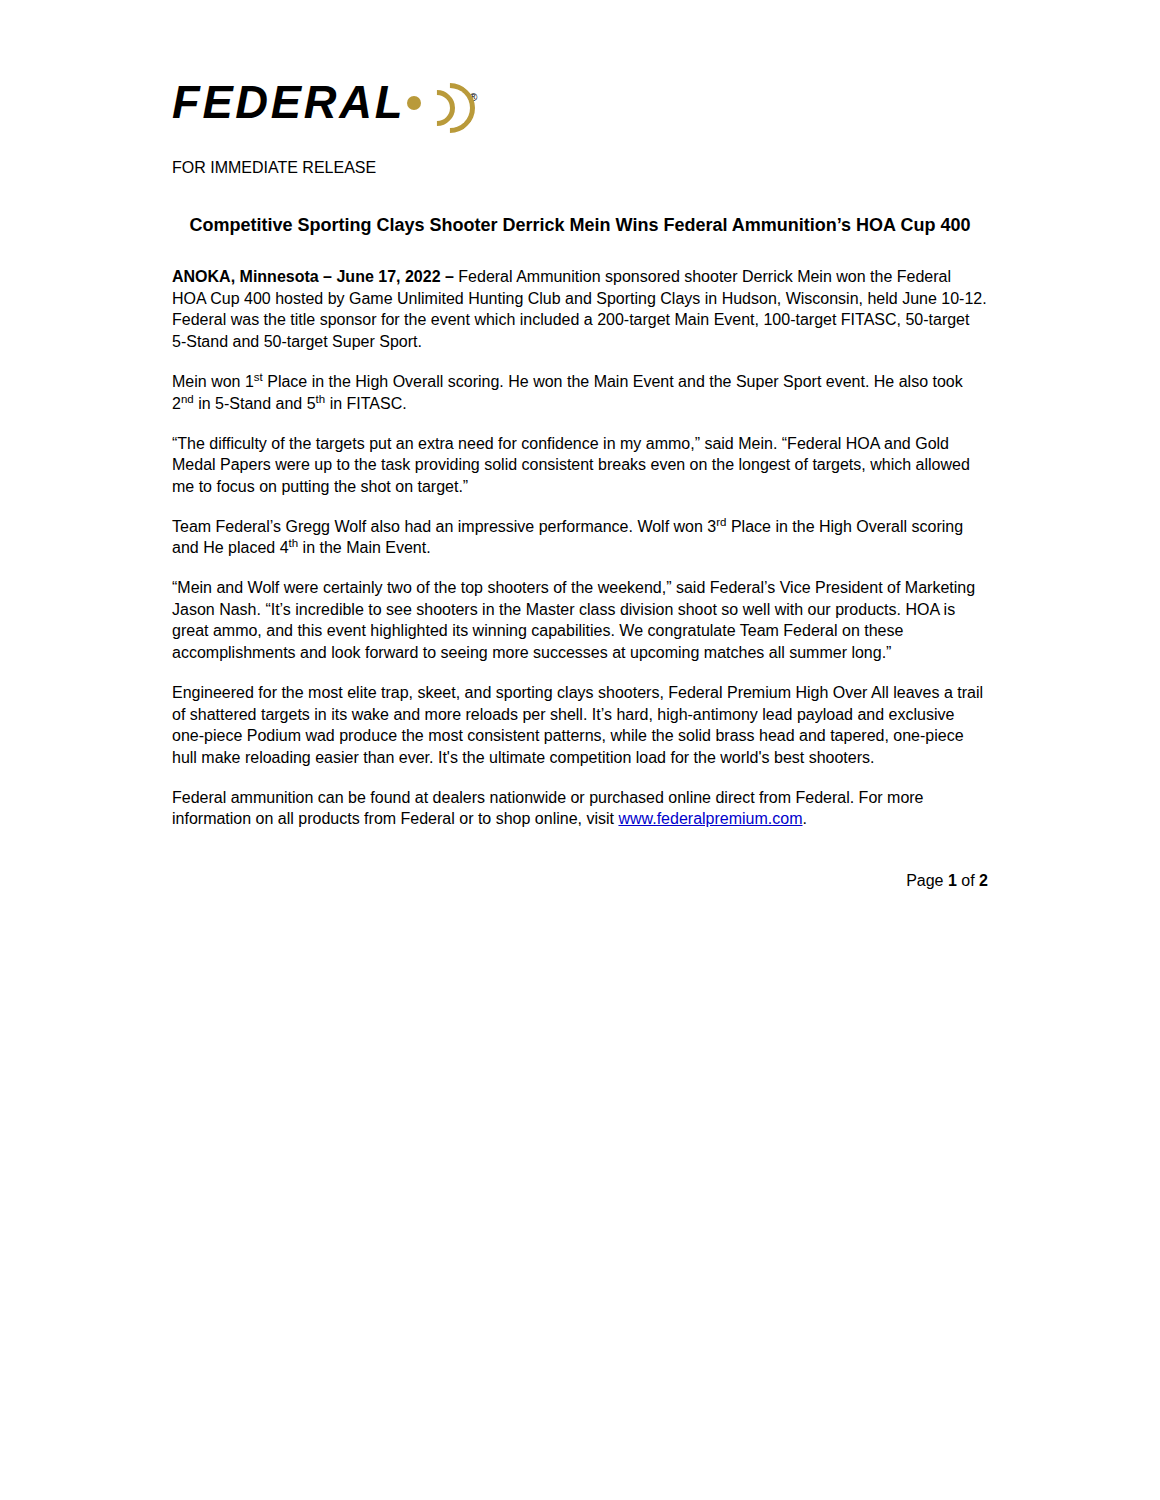FEDERAL ®
FOR IMMEDIATE RELEASE
Competitive Sporting Clays Shooter Derrick Mein Wins Federal Ammunition’s HOA Cup 400
ANOKA, Minnesota – June 17, 2022 – Federal Ammunition sponsored shooter Derrick Mein won the Federal HOA Cup 400 hosted by Game Unlimited Hunting Club and Sporting Clays in Hudson, Wisconsin, held June 10-12. Federal was the title sponsor for the event which included a 200-target Main Event, 100-target FITASC, 50-target 5-Stand and 50-target Super Sport.
Mein won 1st Place in the High Overall scoring. He won the Main Event and the Super Sport event. He also took 2nd in 5-Stand and 5th in FITASC.
“The difficulty of the targets put an extra need for confidence in my ammo,” said Mein. “Federal HOA and Gold Medal Papers were up to the task providing solid consistent breaks even on the longest of targets, which allowed me to focus on putting the shot on target.”
Team Federal’s Gregg Wolf also had an impressive performance. Wolf won 3rd Place in the High Overall scoring and He placed 4th in the Main Event.
“Mein and Wolf were certainly two of the top shooters of the weekend,” said Federal’s Vice President of Marketing Jason Nash. “It’s incredible to see shooters in the Master class division shoot so well with our products. HOA is great ammo, and this event highlighted its winning capabilities. We congratulate Team Federal on these accomplishments and look forward to seeing more successes at upcoming matches all summer long.”
Engineered for the most elite trap, skeet, and sporting clays shooters, Federal Premium High Over All leaves a trail of shattered targets in its wake and more reloads per shell. It’s hard, high-antimony lead payload and exclusive one-piece Podium wad produce the most consistent patterns, while the solid brass head and tapered, one-piece hull make reloading easier than ever. It's the ultimate competition load for the world's best shooters.
Federal ammunition can be found at dealers nationwide or purchased online direct from Federal. For more information on all products from Federal or to shop online, visit www.federalpremium.com.
Page 1 of 2